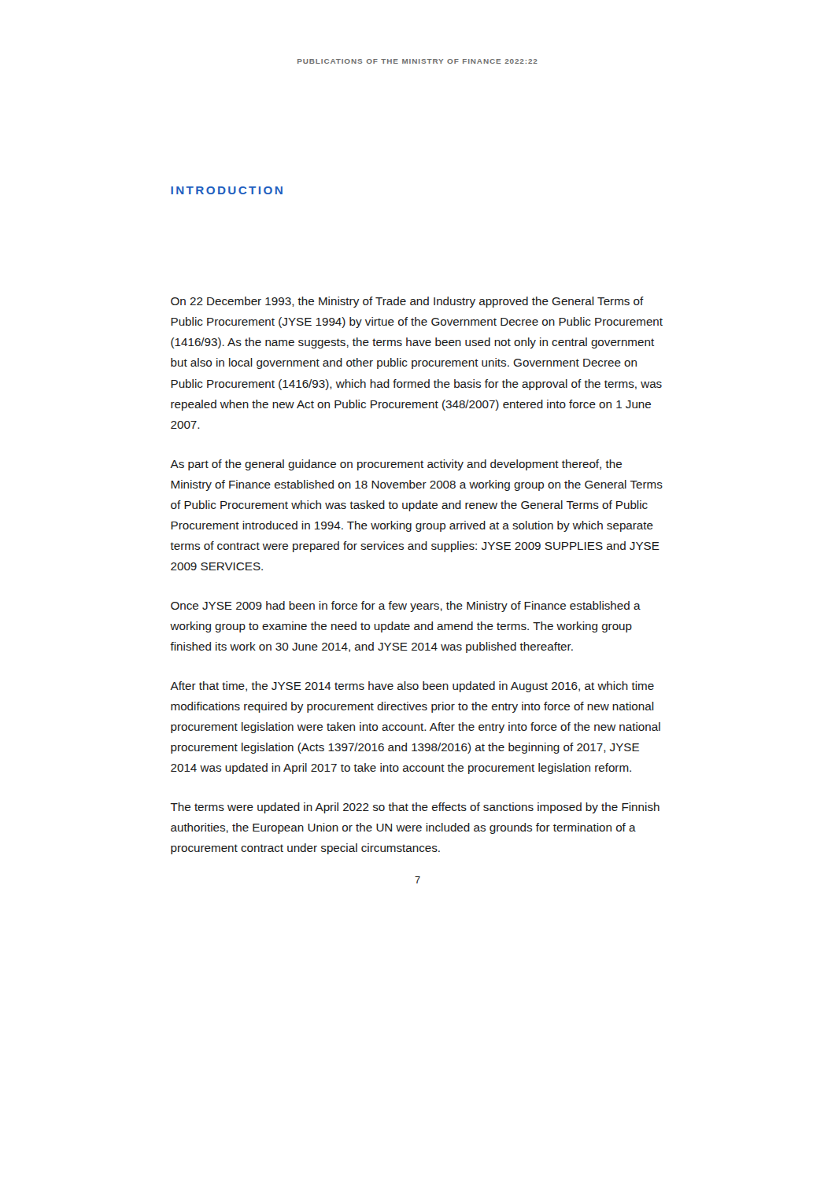Publications of the Ministry of Finance 2022:22
Introduction
On 22 December 1993, the Ministry of Trade and Industry approved the General Terms of Public Procurement (JYSE 1994) by virtue of the Government Decree on Public Procurement (1416/93). As the name suggests, the terms have been used not only in central government but also in local government and other public procurement units. Government Decree on Public Procurement (1416/93), which had formed the basis for the approval of the terms, was repealed when the new Act on Public Procurement (348/2007) entered into force on 1 June 2007.
As part of the general guidance on procurement activity and development thereof, the Ministry of Finance established on 18 November 2008 a working group on the General Terms of Public Procurement which was tasked to update and renew the General Terms of Public Procurement introduced in 1994. The working group arrived at a solution by which separate terms of contract were prepared for services and supplies: JYSE 2009 SUPPLIES and JYSE 2009 SERVICES.
Once JYSE 2009 had been in force for a few years, the Ministry of Finance established a working group to examine the need to update and amend the terms. The working group finished its work on 30 June 2014, and JYSE 2014 was published thereafter.
After that time, the JYSE 2014 terms have also been updated in August 2016, at which time modifications required by procurement directives prior to the entry into force of new national procurement legislation were taken into account. After the entry into force of the new national procurement legislation (Acts 1397/2016 and 1398/2016) at the beginning of 2017, JYSE 2014 was updated in April 2017 to take into account the procurement legislation reform.
The terms were updated in April 2022 so that the effects of sanctions imposed by the Finnish authorities, the European Union or the UN were included as grounds for termination of a procurement contract under special circumstances.
7